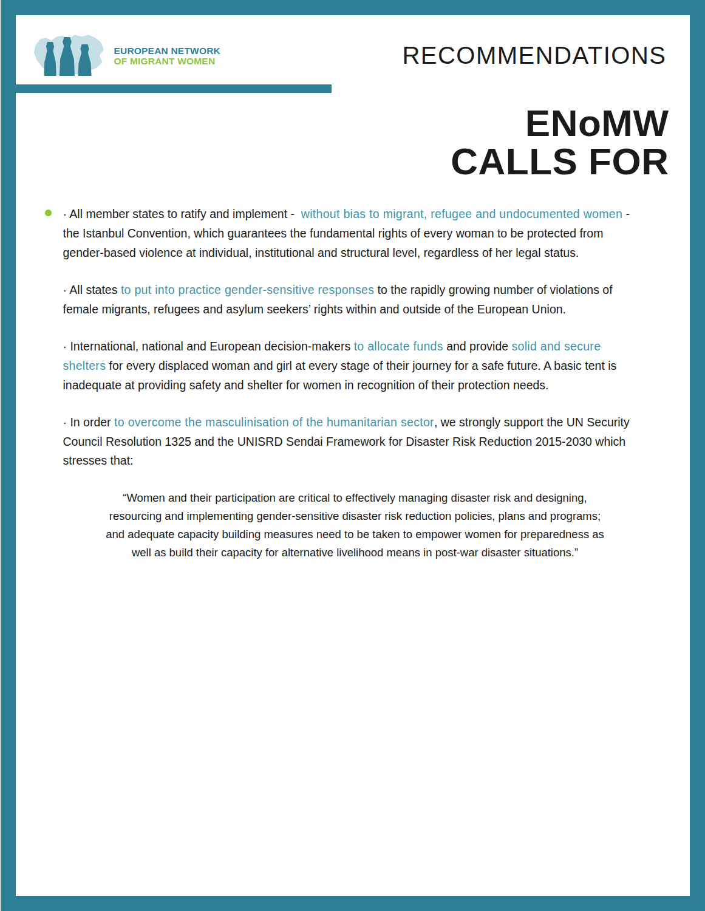EUROPEAN NETWORK
OF MIGRANT WOMEN
Recommendations
ENoMW
CALLS FOR
· All member states to ratify and implement - without bias to migrant, refugee and undocumented women - the Istanbul Convention, which guarantees the fundamental rights of every woman to be protected from gender-based violence at individual, institutional and structural level, regardless of her legal status.
· All states to put into practice gender-sensitive responses to the rapidly growing number of violations of female migrants, refugees and asylum seekers’ rights within and outside of the European Union.
· International, national and European decision-makers to allocate funds and provide solid and secure shelters for every displaced woman and girl at every stage of their journey for a safe future. A basic tent is inadequate at providing safety and shelter for women in recognition of their protection needs.
· In order to overcome the masculinisation of the humanitarian sector, we strongly support the UN Security Council Resolution 1325 and the UNISRD Sendai Framework for Disaster Risk Reduction 2015-2030 which stresses that:
“Women and their participation are critical to effectively managing disaster risk and designing, resourcing and implementing gender-sensitive disaster risk reduction policies, plans and programs; and adequate capacity building measures need to be taken to empower women for preparedness as well as build their capacity for alternative livelihood means in post-war disaster situations.”